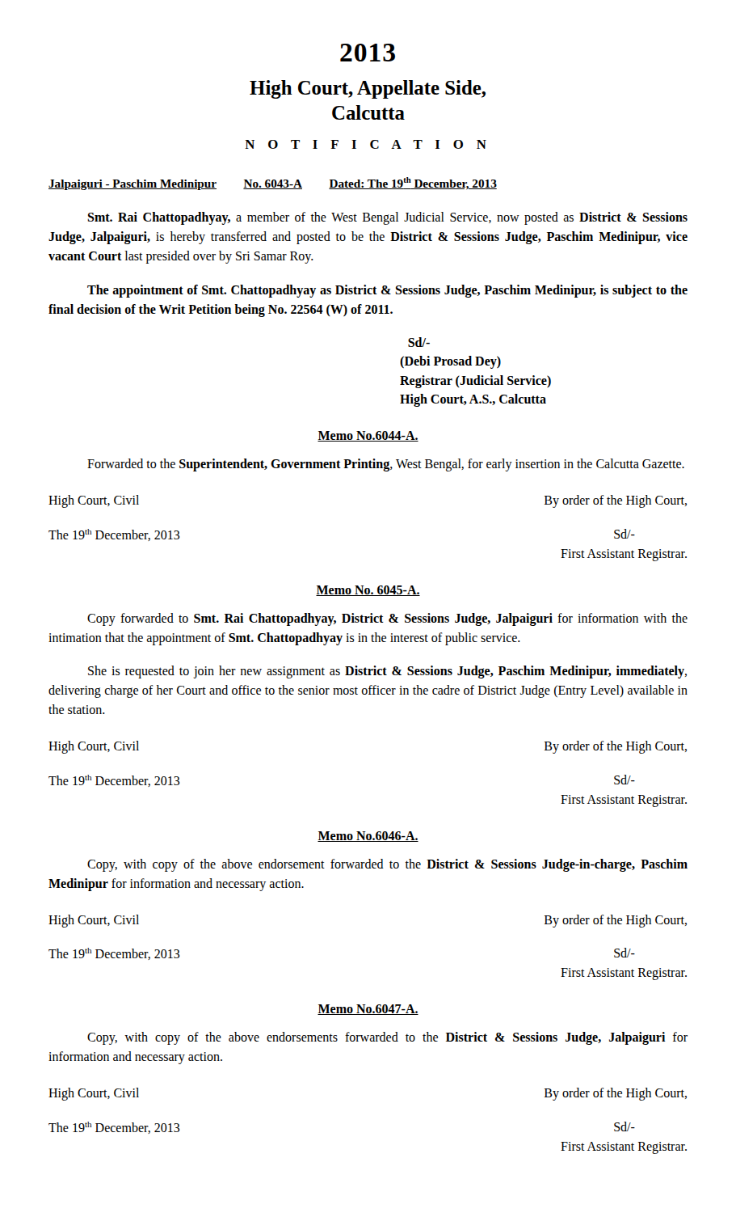2013
High Court, Appellate Side,
Calcutta
N O T I F I C A T I O N
Jalpaiguri - Paschim Medinipur No. 6043-A Dated: The 19th December, 2013
Smt. Rai Chattopadhyay, a member of the West Bengal Judicial Service, now posted as District & Sessions Judge, Jalpaiguri, is hereby transferred and posted to be the District & Sessions Judge, Paschim Medinipur, vice vacant Court last presided over by Sri Samar Roy.
The appointment of Smt. Chattopadhyay as District & Sessions Judge, Paschim Medinipur, is subject to the final decision of the Writ Petition being No. 22564 (W) of 2011.
Sd/-
(Debi Prosad Dey)
Registrar (Judicial Service)
High Court, A.S., Calcutta
Memo No.6044-A.
Forwarded to the Superintendent, Government Printing, West Bengal, for early insertion in the Calcutta Gazette.
High Court, Civil
By order of the High Court,
The 19th December, 2013
Sd/-First Assistant Registrar.
Memo No. 6045-A.
Copy forwarded to Smt. Rai Chattopadhyay, District & Sessions Judge, Jalpaiguri for information with the intimation that the appointment of Smt. Chattopadhyay is in the interest of public service.
She is requested to join her new assignment as District & Sessions Judge, Paschim Medinipur, immediately, delivering charge of her Court and office to the senior most officer in the cadre of District Judge (Entry Level) available in the station.
High Court, Civil
By order of the High Court,
The 19th December, 2013
Sd/-First Assistant Registrar.
Memo No.6046-A.
Copy, with copy of the above endorsement forwarded to the District & Sessions Judge-in-charge, Paschim Medinipur for information and necessary action.
High Court, Civil
By order of the High Court,
The 19th December, 2013
Sd/-First Assistant Registrar.
Memo No.6047-A.
Copy, with copy of the above endorsements forwarded to the District & Sessions Judge, Jalpaiguri for information and necessary action.
High Court, Civil
By order of the High Court,
The 19th December, 2013
Sd/-First Assistant Registrar.